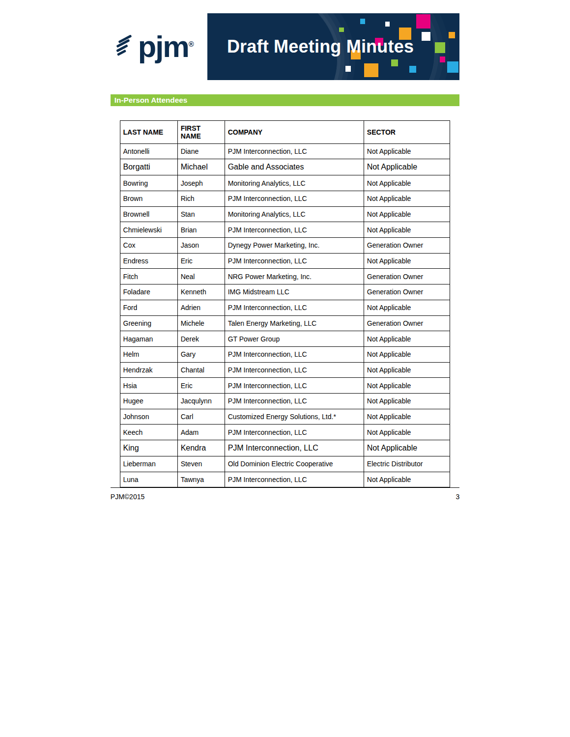pjm®
Draft Meeting Minutes
In-Person Attendees
| LAST NAME | FIRST NAME | COMPANY | SECTOR |
| --- | --- | --- | --- |
| Antonelli | Diane | PJM Interconnection, LLC | Not Applicable |
| Borgatti | Michael | Gable and Associates | Not Applicable |
| Bowring | Joseph | Monitoring Analytics, LLC | Not Applicable |
| Brown | Rich | PJM Interconnection, LLC | Not Applicable |
| Brownell | Stan | Monitoring Analytics, LLC | Not Applicable |
| Chmielewski | Brian | PJM Interconnection, LLC | Not Applicable |
| Cox | Jason | Dynegy Power Marketing, Inc. | Generation Owner |
| Endress | Eric | PJM Interconnection, LLC | Not Applicable |
| Fitch | Neal | NRG Power Marketing, Inc. | Generation Owner |
| Foladare | Kenneth | IMG Midstream LLC | Generation Owner |
| Ford | Adrien | PJM Interconnection, LLC | Not Applicable |
| Greening | Michele | Talen Energy Marketing, LLC | Generation Owner |
| Hagaman | Derek | GT Power Group | Not Applicable |
| Helm | Gary | PJM Interconnection, LLC | Not Applicable |
| Hendrzak | Chantal | PJM Interconnection, LLC | Not Applicable |
| Hsia | Eric | PJM Interconnection, LLC | Not Applicable |
| Hugee | Jacqulynn | PJM Interconnection, LLC | Not Applicable |
| Johnson | Carl | Customized Energy Solutions, Ltd.* | Not Applicable |
| Keech | Adam | PJM Interconnection, LLC | Not Applicable |
| King | Kendra | PJM Interconnection, LLC | Not Applicable |
| Lieberman | Steven | Old Dominion Electric Cooperative | Electric Distributor |
| Luna | Tawnya | PJM Interconnection, LLC | Not Applicable |
PJM©2015 3